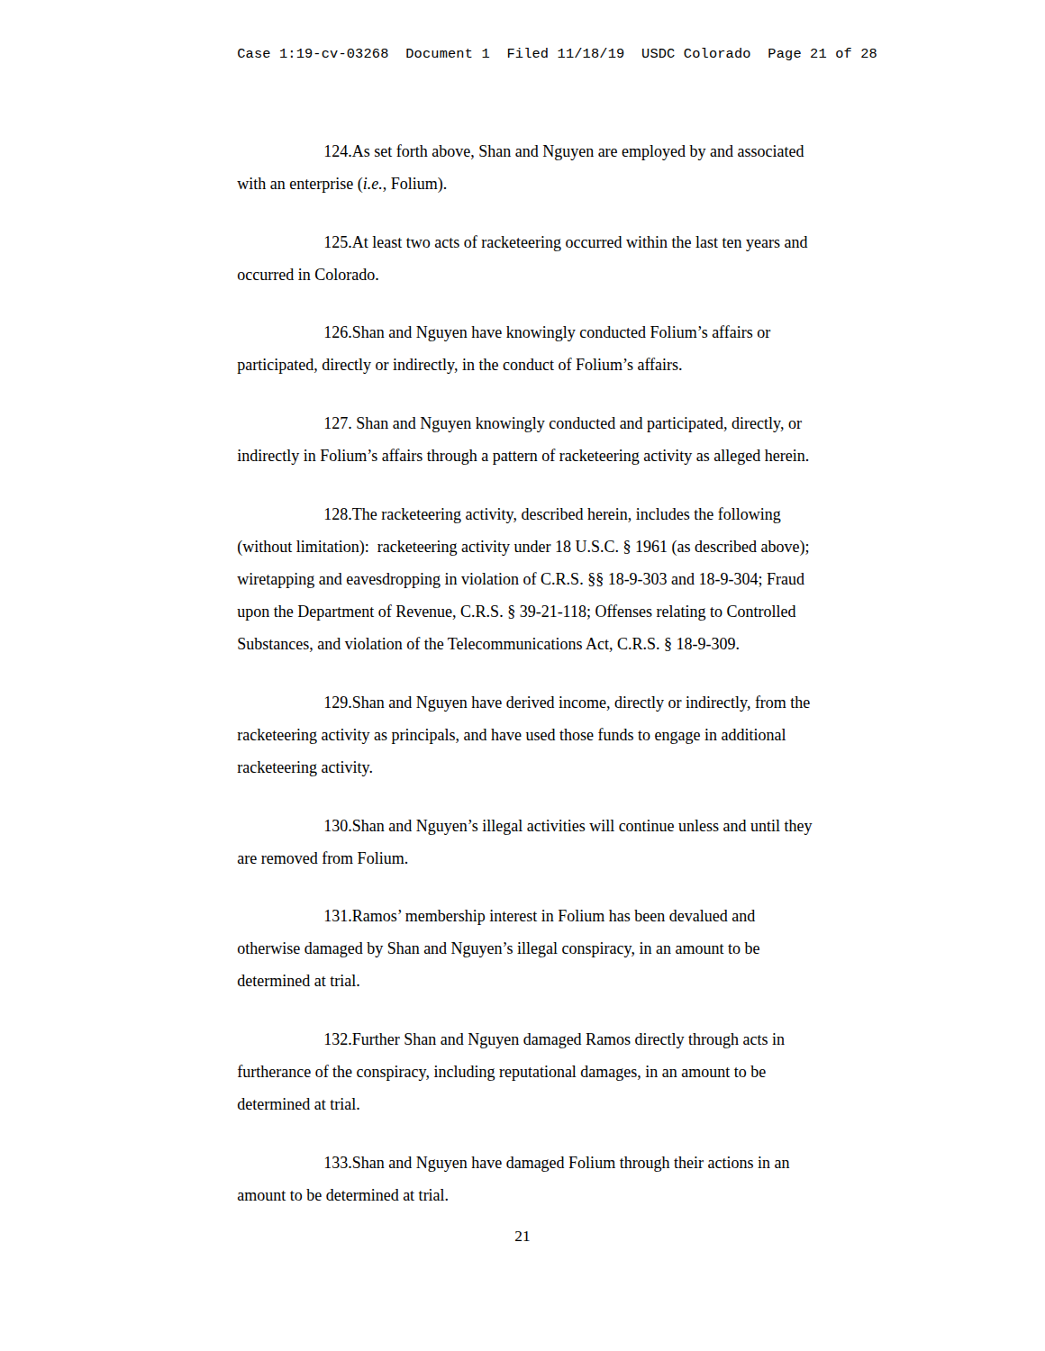Case 1:19-cv-03268 Document 1 Filed 11/18/19 USDC Colorado Page 21 of 28
124. As set forth above, Shan and Nguyen are employed by and associated with an enterprise (i.e., Folium).
125. At least two acts of racketeering occurred within the last ten years and occurred in Colorado.
126. Shan and Nguyen have knowingly conducted Folium’s affairs or participated, directly or indirectly, in the conduct of Folium’s affairs.
127. Shan and Nguyen knowingly conducted and participated, directly, or indirectly in Folium’s affairs through a pattern of racketeering activity as alleged herein.
128. The racketeering activity, described herein, includes the following (without limitation): racketeering activity under 18 U.S.C. § 1961 (as described above); wiretapping and eavesdropping in violation of C.R.S. §§ 18-9-303 and 18-9-304; Fraud upon the Department of Revenue, C.R.S. § 39-21-118; Offenses relating to Controlled Substances, and violation of the Telecommunications Act, C.R.S. § 18-9-309.
129. Shan and Nguyen have derived income, directly or indirectly, from the racketeering activity as principals, and have used those funds to engage in additional racketeering activity.
130. Shan and Nguyen’s illegal activities will continue unless and until they are removed from Folium.
131. Ramos’ membership interest in Folium has been devalued and otherwise damaged by Shan and Nguyen’s illegal conspiracy, in an amount to be determined at trial.
132. Further Shan and Nguyen damaged Ramos directly through acts in furtherance of the conspiracy, including reputational damages, in an amount to be determined at trial.
133. Shan and Nguyen have damaged Folium through their actions in an amount to be determined at trial.
21